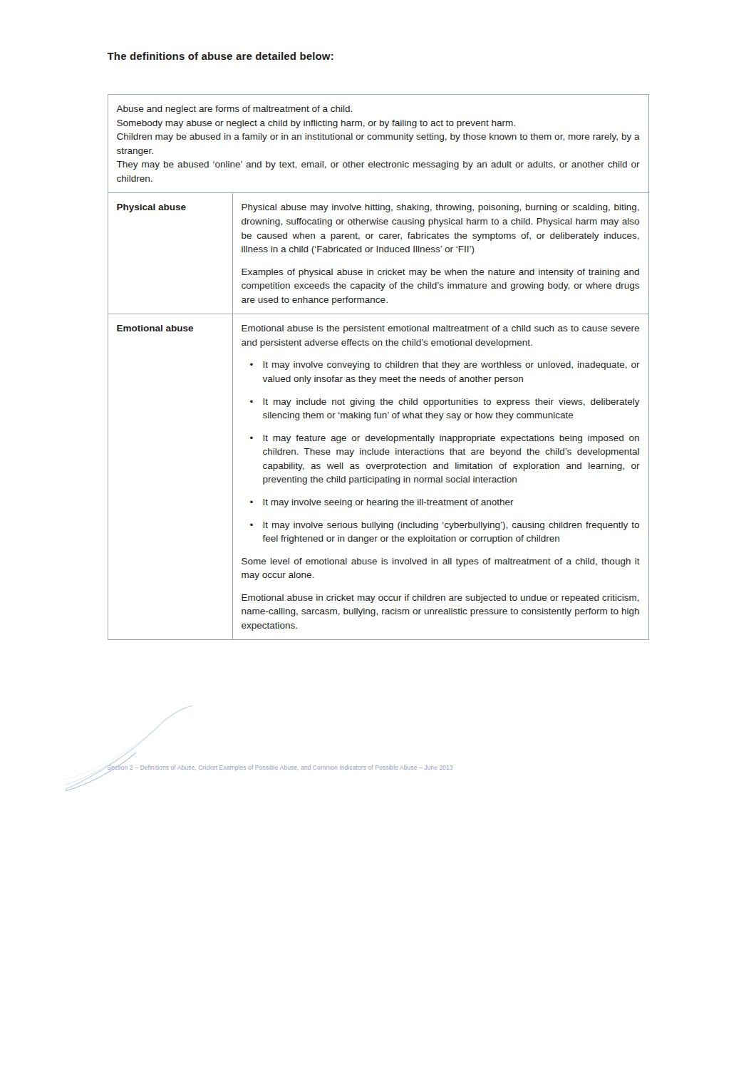The definitions of abuse are detailed below:
| Abuse and neglect are forms of maltreatment of a child. Somebody may abuse or neglect a child by inflicting harm, or by failing to act to prevent harm. Children may be abused in a family or in an institutional or community setting, by those known to them or, more rarely, by a stranger. They may be abused ‘online’ and by text, email, or other electronic messaging by an adult or adults, or another child or children. |
| Physical abuse | Physical abuse may involve hitting, shaking, throwing, poisoning, burning or scalding, biting, drowning, suffocating or otherwise causing physical harm to a child. Physical harm may also be caused when a parent, or carer, fabricates the symptoms of, or deliberately induces, illness in a child (‘Fabricated or Induced Illness’ or ‘FII’) Examples of physical abuse in cricket may be when the nature and intensity of training and competition exceeds the capacity of the child’s immature and growing body, or where drugs are used to enhance performance. |
| Emotional abuse | Emotional abuse is the persistent emotional maltreatment of a child such as to cause severe and persistent adverse effects on the child’s emotional development. It may involve conveying to children that they are worthless or unloved, inadequate, or valued only insofar as they meet the needs of another person It may include not giving the child opportunities to express their views, deliberately silencing them or ‘making fun’ of what they say or how they communicate It may feature age or developmentally inappropriate expectations being imposed on children. These may include interactions that are beyond the child’s developmental capability, as well as overprotection and limitation of exploration and learning, or preventing the child participating in normal social interaction It may involve seeing or hearing the ill-treatment of another It may involve serious bullying (including ‘cyberbullying’), causing children frequently to feel frightened or in danger or the exploitation or corruption of children Some level of emotional abuse is involved in all types of maltreatment of a child, though it may occur alone. Emotional abuse in cricket may occur if children are subjected to undue or repeated criticism, name-calling, sarcasm, bullying, racism or unrealistic pressure to consistently perform to high expectations. |
Section 2 – Definitions of Abuse, Cricket Examples of Possible Abuse, and Common Indicators of Possible Abuse – June 2013